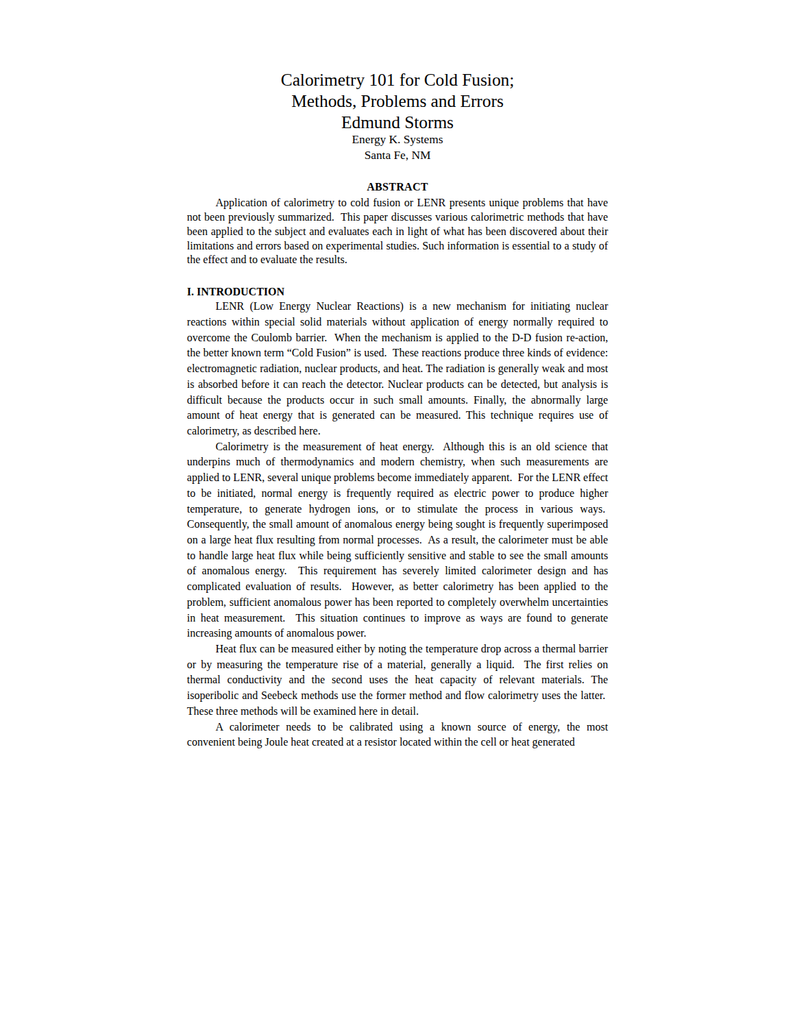Calorimetry 101 for Cold Fusion;
Methods, Problems and Errors
Edmund Storms
Energy K. Systems
Santa Fe, NM
ABSTRACT
Application of calorimetry to cold fusion or LENR presents unique problems that have not been previously summarized. This paper discusses various calorimetric methods that have been applied to the subject and evaluates each in light of what has been discovered about their limitations and errors based on experimental studies. Such information is essential to a study of the effect and to evaluate the results.
I. INTRODUCTION
LENR (Low Energy Nuclear Reactions) is a new mechanism for initiating nuclear reactions within special solid materials without application of energy normally required to overcome the Coulomb barrier. When the mechanism is applied to the D-D fusion re-action, the better known term “Cold Fusion” is used. These reactions produce three kinds of evidence: electromagnetic radiation, nuclear products, and heat. The radiation is generally weak and most is absorbed before it can reach the detector. Nuclear products can be detected, but analysis is difficult because the products occur in such small amounts. Finally, the abnormally large amount of heat energy that is generated can be measured. This technique requires use of calorimetry, as described here.
Calorimetry is the measurement of heat energy. Although this is an old science that underpins much of thermodynamics and modern chemistry, when such measurements are applied to LENR, several unique problems become immediately apparent. For the LENR effect to be initiated, normal energy is frequently required as electric power to produce higher temperature, to generate hydrogen ions, or to stimulate the process in various ways. Consequently, the small amount of anomalous energy being sought is frequently superimposed on a large heat flux resulting from normal processes. As a result, the calorimeter must be able to handle large heat flux while being sufficiently sensitive and stable to see the small amounts of anomalous energy. This requirement has severely limited calorimeter design and has complicated evaluation of results. However, as better calorimetry has been applied to the problem, sufficient anomalous power has been reported to completely overwhelm uncertainties in heat measurement. This situation continues to improve as ways are found to generate increasing amounts of anomalous power.
Heat flux can be measured either by noting the temperature drop across a thermal barrier or by measuring the temperature rise of a material, generally a liquid. The first relies on thermal conductivity and the second uses the heat capacity of relevant materials. The isoperibolic and Seebeck methods use the former method and flow calorimetry uses the latter. These three methods will be examined here in detail.
A calorimeter needs to be calibrated using a known source of energy, the most convenient being Joule heat created at a resistor located within the cell or heat generated